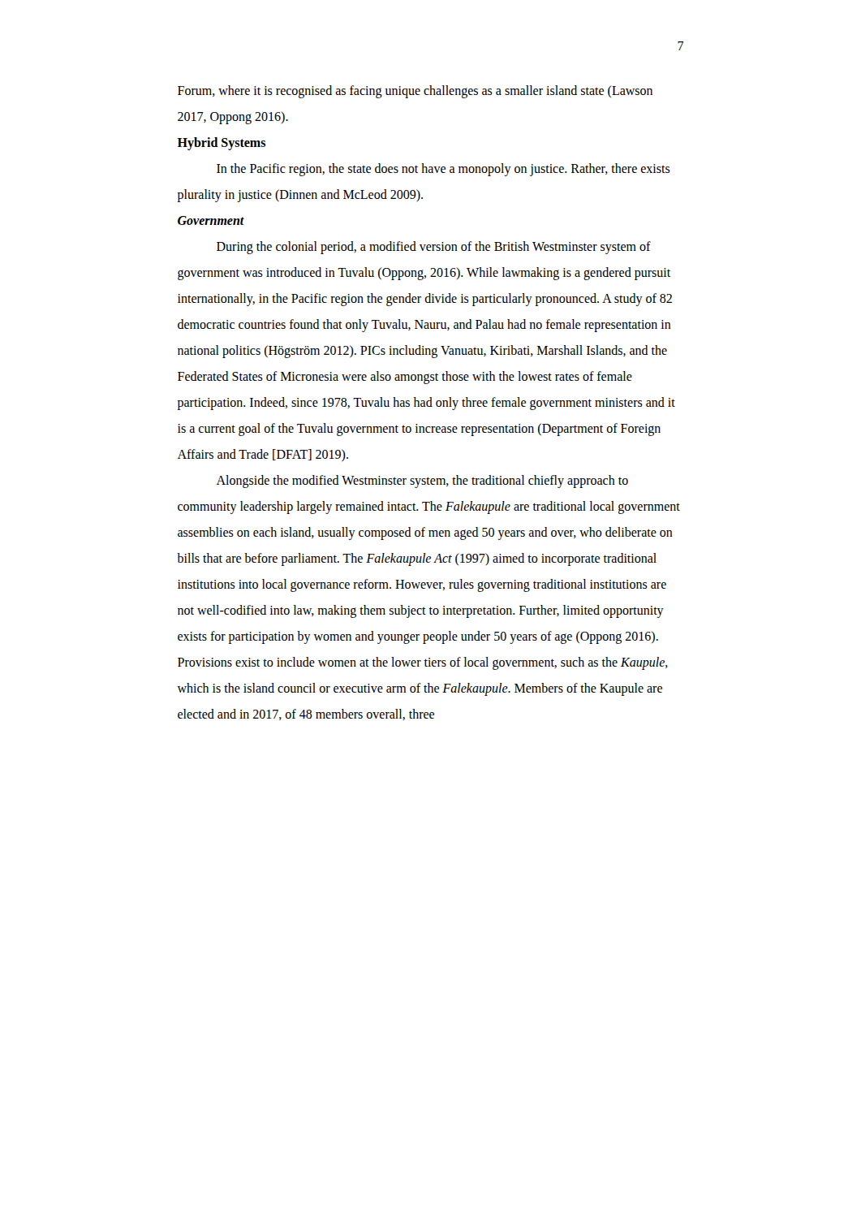7
Forum, where it is recognised as facing unique challenges as a smaller island state (Lawson 2017, Oppong 2016).
Hybrid Systems
In the Pacific region, the state does not have a monopoly on justice. Rather, there exists plurality in justice (Dinnen and McLeod 2009).
Government
During the colonial period, a modified version of the British Westminster system of government was introduced in Tuvalu (Oppong, 2016). While lawmaking is a gendered pursuit internationally, in the Pacific region the gender divide is particularly pronounced. A study of 82 democratic countries found that only Tuvalu, Nauru, and Palau had no female representation in national politics (Högström 2012). PICs including Vanuatu, Kiribati, Marshall Islands, and the Federated States of Micronesia were also amongst those with the lowest rates of female participation. Indeed, since 1978, Tuvalu has had only three female government ministers and it is a current goal of the Tuvalu government to increase representation (Department of Foreign Affairs and Trade [DFAT] 2019).
Alongside the modified Westminster system, the traditional chiefly approach to community leadership largely remained intact. The Falekaupule are traditional local government assemblies on each island, usually composed of men aged 50 years and over, who deliberate on bills that are before parliament. The Falekaupule Act (1997) aimed to incorporate traditional institutions into local governance reform. However, rules governing traditional institutions are not well-codified into law, making them subject to interpretation. Further, limited opportunity exists for participation by women and younger people under 50 years of age (Oppong 2016). Provisions exist to include women at the lower tiers of local government, such as the Kaupule, which is the island council or executive arm of the Falekaupule. Members of the Kaupule are elected and in 2017, of 48 members overall, three